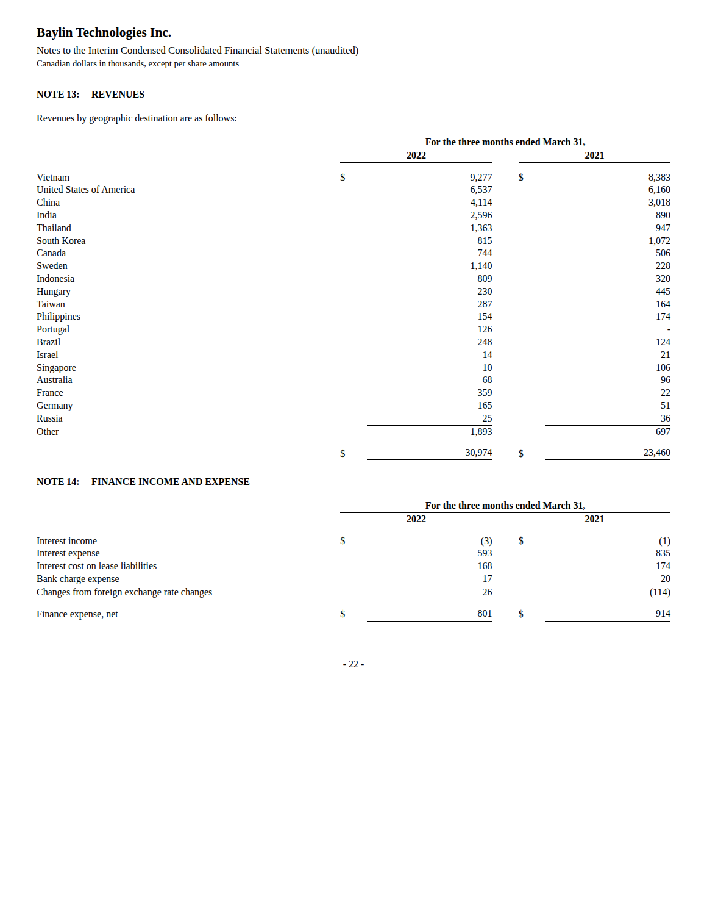Baylin Technologies Inc.
Notes to the Interim Condensed Consolidated Financial Statements (unaudited)
Canadian dollars in thousands, except per share amounts
NOTE 13: REVENUES
Revenues by geographic destination are as follows:
| | For the three months ended March 31, |
| | 2022 | | 2021 |
| Vietnam | $ | 9,277 | | $ | 8,383 |
| United States of America | | 6,537 | | | 6,160 |
| China | | 4,114 | | | 3,018 |
| India | | 2,596 | | | 890 |
| Thailand | | 1,363 | | | 947 |
| South Korea | | 815 | | | 1,072 |
| Canada | | 744 | | | 506 |
| Sweden | | 1,140 | | | 228 |
| Indonesia | | 809 | | | 320 |
| Hungary | | 230 | | | 445 |
| Taiwan | | 287 | | | 164 |
| Philippines | | 154 | | | 174 |
| Portugal | | 126 | | | - |
| Brazil | | 248 | | | 124 |
| Israel | | 14 | | | 21 |
| Singapore | | 10 | | | 106 |
| Australia | | 68 | | | 96 |
| France | | 359 | | | 22 |
| Germany | | 165 | | | 51 |
| Russia | | 25 | | | 36 |
| Other | | 1,893 | | | 697 |
| | $ | 30,974 | | $ | 23,460 |
NOTE 14: FINANCE INCOME AND EXPENSE
| | For the three months ended March 31, |
| | 2022 | | 2021 |
| Interest income | $ | (3) | | $ | (1) |
| Interest expense | | 593 | | | 835 |
| Interest cost on lease liabilities | | 168 | | | 174 |
| Bank charge expense | | 17 | | | 20 |
| Changes from foreign exchange rate changes | | 26 | | | (114) |
| Finance expense, net | $ | 801 | | $ | 914 |
- 22 -